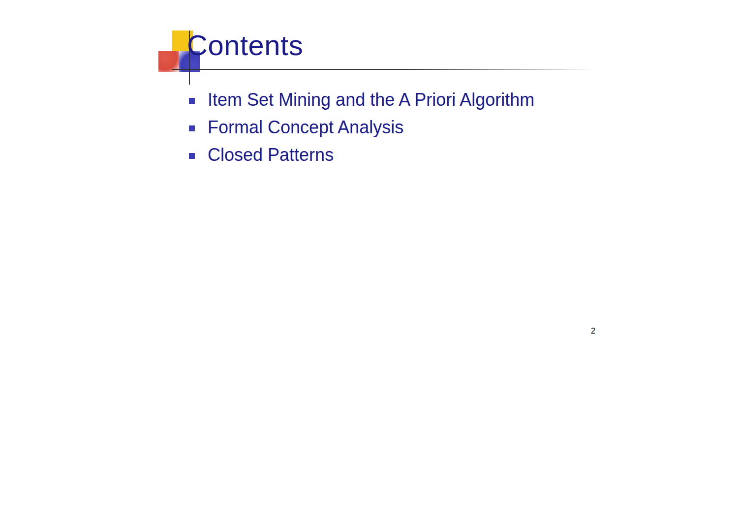Contents
Item Set Mining and the A Priori Algorithm
Formal Concept Analysis
Closed Patterns
2